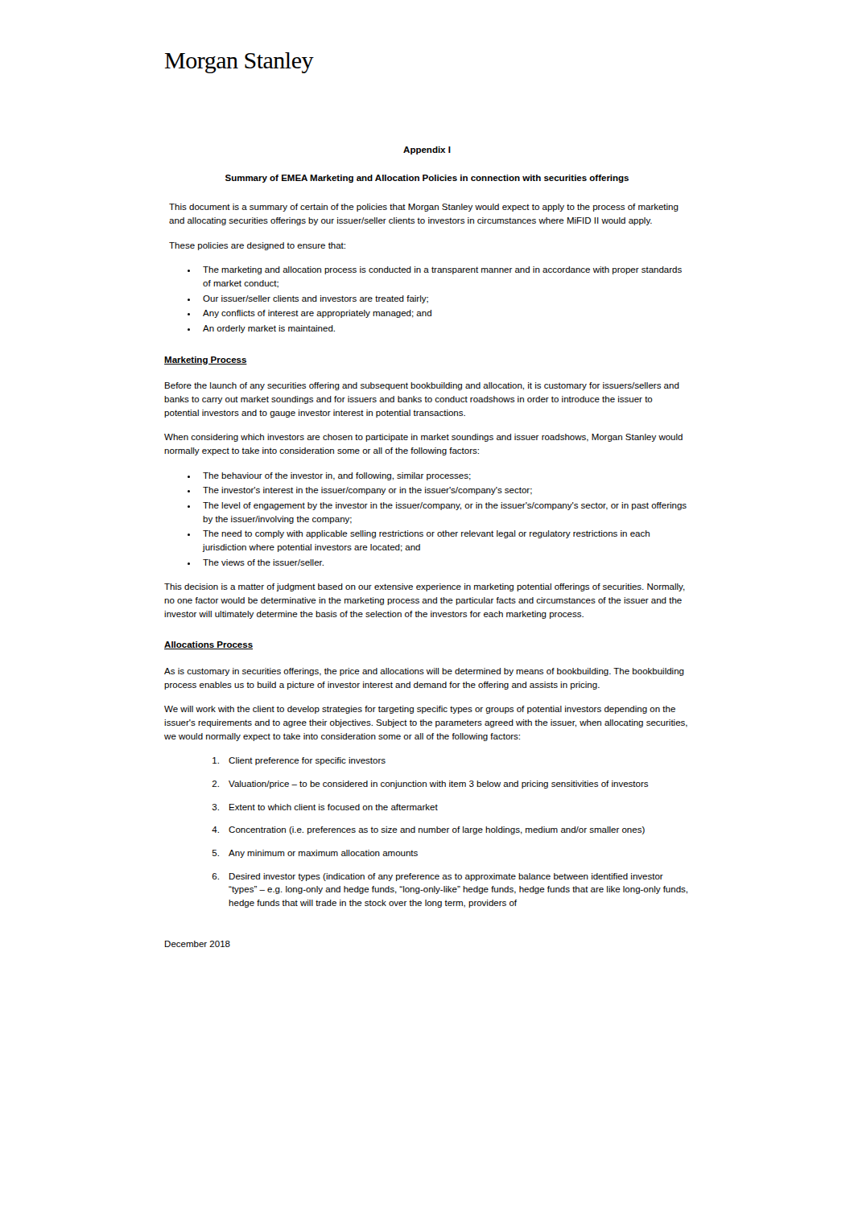Morgan Stanley
Appendix I
Summary of EMEA Marketing and Allocation Policies in connection with securities offerings
This document is a summary of certain of the policies that Morgan Stanley would expect to apply to the process of marketing and allocating securities offerings by our issuer/seller clients to investors in circumstances where MiFID II would apply.
These policies are designed to ensure that:
The marketing and allocation process is conducted in a transparent manner and in accordance with proper standards of market conduct;
Our issuer/seller clients and investors are treated fairly;
Any conflicts of interest are appropriately managed; and
An orderly market is maintained.
Marketing Process
Before the launch of any securities offering and subsequent bookbuilding and allocation, it is customary for issuers/sellers and banks to carry out market soundings and for issuers and banks to conduct roadshows in order to introduce the issuer to potential investors and to gauge investor interest in potential transactions.
When considering which investors are chosen to participate in market soundings and issuer roadshows, Morgan Stanley would normally expect to take into consideration some or all of the following factors:
The behaviour of the investor in, and following, similar processes;
The investor's interest in the issuer/company or in the issuer's/company's sector;
The level of engagement by the investor in the issuer/company, or in the issuer's/company's sector, or in past offerings by the issuer/involving the company;
The need to comply with applicable selling restrictions or other relevant legal or regulatory restrictions in each jurisdiction where potential investors are located; and
The views of the issuer/seller.
This decision is a matter of judgment based on our extensive experience in marketing potential offerings of securities. Normally, no one factor would be determinative in the marketing process and the particular facts and circumstances of the issuer and the investor will ultimately determine the basis of the selection of the investors for each marketing process.
Allocations Process
As is customary in securities offerings, the price and allocations will be determined by means of bookbuilding. The bookbuilding process enables us to build a picture of investor interest and demand for the offering and assists in pricing.
We will work with the client to develop strategies for targeting specific types or groups of potential investors depending on the issuer's requirements and to agree their objectives. Subject to the parameters agreed with the issuer, when allocating securities, we would normally expect to take into consideration some or all of the following factors:
Client preference for specific investors
Valuation/price – to be considered in conjunction with item 3 below and pricing sensitivities of investors
Extent to which client is focused on the aftermarket
Concentration (i.e. preferences as to size and number of large holdings, medium and/or smaller ones)
Any minimum or maximum allocation amounts
Desired investor types (indication of any preference as to approximate balance between identified investor “types” – e.g. long-only and hedge funds, “long-only-like” hedge funds, hedge funds that are like long-only funds, hedge funds that will trade in the stock over the long term, providers of
December 2018